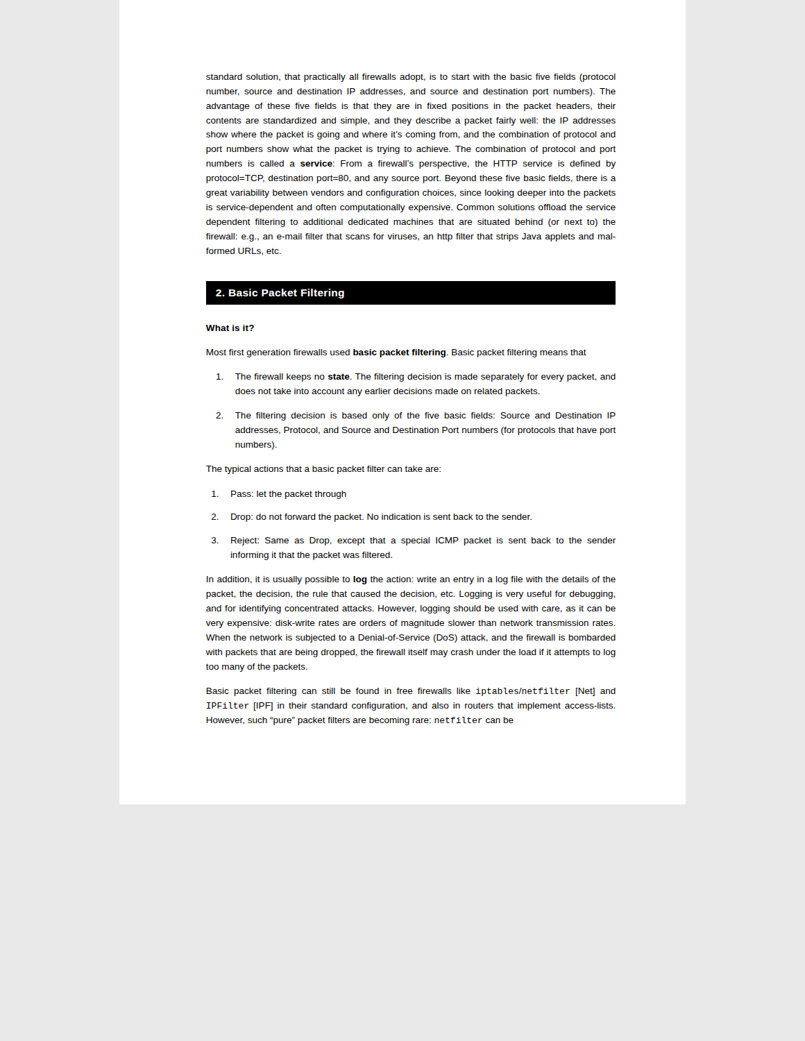standard solution, that practically all firewalls adopt, is to start with the basic five fields (protocol number, source and destination IP addresses, and source and destination port numbers). The advantage of these five fields is that they are in fixed positions in the packet headers, their contents are standardized and simple, and they describe a packet fairly well: the IP addresses show where the packet is going and where it’s coming from, and the combination of protocol and port numbers show what the packet is trying to achieve. The combination of protocol and port numbers is called a service: From a firewall’s perspective, the HTTP service is defined by protocol=TCP, destination port=80, and any source port. Beyond these five basic fields, there is a great variability between vendors and configuration choices, since looking deeper into the packets is service-dependent and often computationally expensive. Common solutions offload the service dependent filtering to additional dedicated machines that are situated behind (or next to) the firewall: e.g., an e-mail filter that scans for viruses, an http filter that strips Java applets and mal-formed URLs, etc.
2. Basic Packet Filtering
What is it?
Most first generation firewalls used basic packet filtering. Basic packet filtering means that
The firewall keeps no state. The filtering decision is made separately for every packet, and does not take into account any earlier decisions made on related packets.
The filtering decision is based only of the five basic fields: Source and Destination IP addresses, Protocol, and Source and Destination Port numbers (for protocols that have port numbers).
The typical actions that a basic packet filter can take are:
Pass: let the packet through
Drop: do not forward the packet. No indication is sent back to the sender.
Reject: Same as Drop, except that a special ICMP packet is sent back to the sender informing it that the packet was filtered.
In addition, it is usually possible to log the action: write an entry in a log file with the details of the packet, the decision, the rule that caused the decision, etc. Logging is very useful for debugging, and for identifying concentrated attacks. However, logging should be used with care, as it can be very expensive: disk-write rates are orders of magnitude slower than network transmission rates. When the network is subjected to a Denial-of-Service (DoS) attack, and the firewall is bombarded with packets that are being dropped, the firewall itself may crash under the load if it attempts to log too many of the packets.
Basic packet filtering can still be found in free firewalls like iptables/netfilter [Net] and IPFilter [IPF] in their standard configuration, and also in routers that implement access-lists. However, such “pure” packet filters are becoming rare: netfilter can be